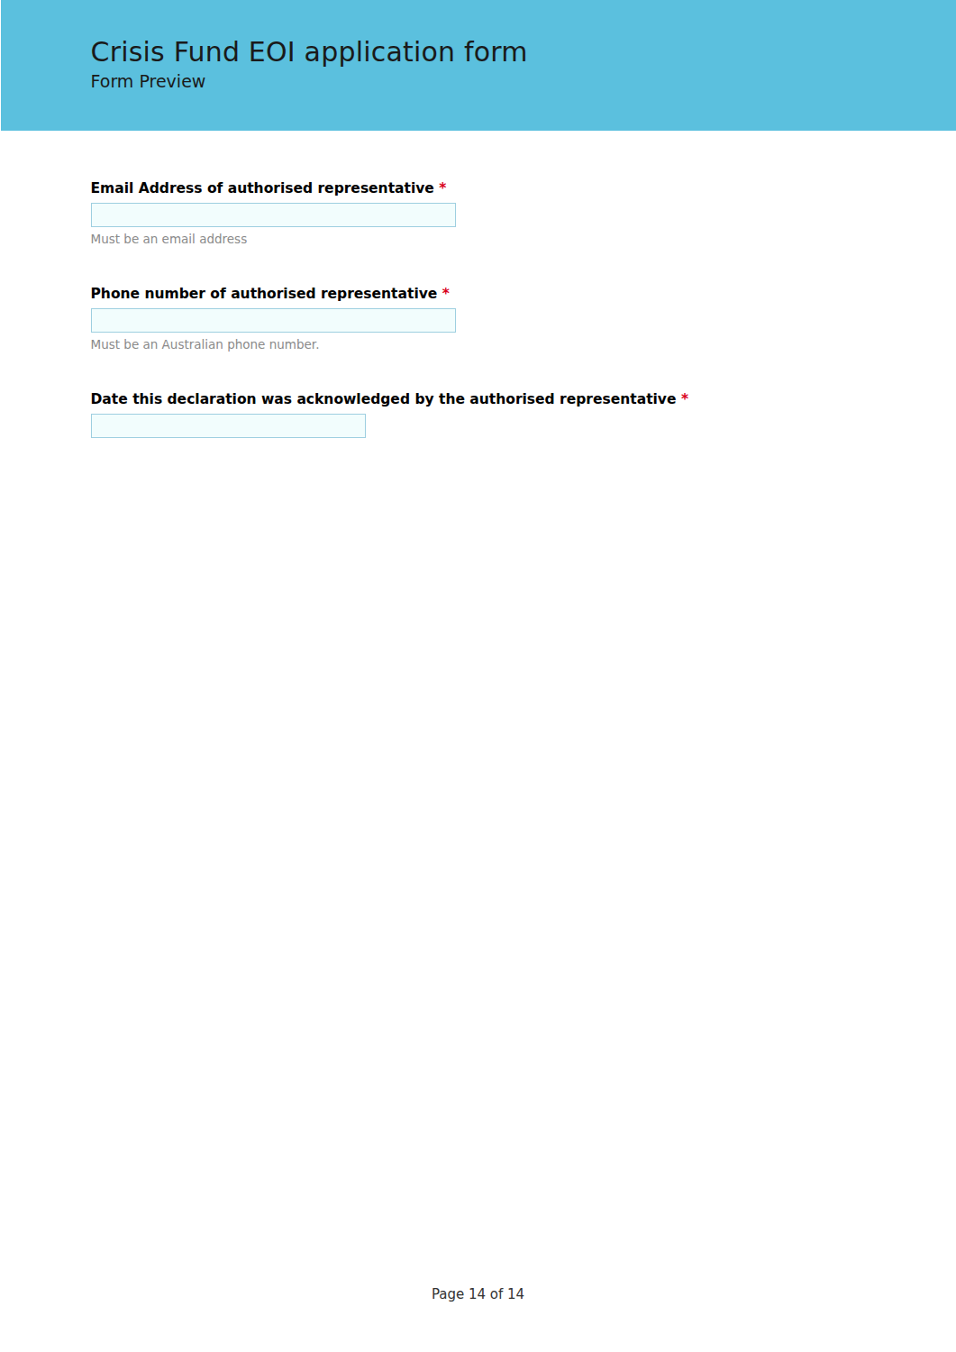Crisis Fund EOI application form
Form Preview
Email Address of authorised representative *
Must be an email address
Phone number of authorised representative *
Must be an Australian phone number.
Date this declaration was acknowledged by the authorised representative *
Page 14 of 14